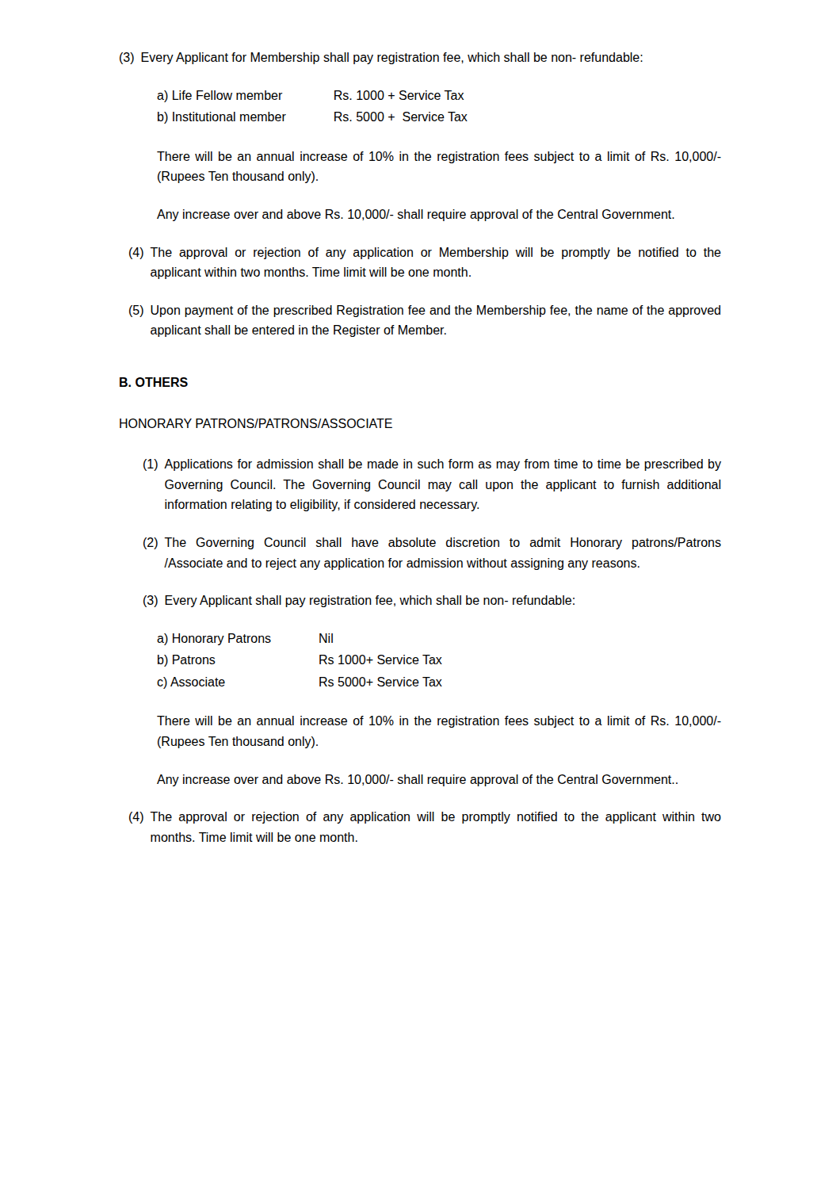(3)
Every Applicant for Membership shall pay registration fee, which shall be non- refundable:
| a) Life Fellow member | Rs. 1000 + Service Tax |
| b) Institutional member | Rs. 5000 + Service Tax |
There will be an annual increase of 10% in the registration fees subject to a limit of Rs. 10,000/- (Rupees Ten thousand only).
Any increase over and above Rs. 10,000/- shall require approval of the Central Government.
(4)
The approval or rejection of any application or Membership will be promptly be notified to the applicant within two months. Time limit will be one month.
(5)
Upon payment of the prescribed Registration fee and the Membership fee, the name of the approved applicant shall be entered in the Register of Member.
B. OTHERS
HONORARY PATRONS/PATRONS/ASSOCIATE
(1)
Applications for admission shall be made in such form as may from time to time be prescribed by Governing Council. The Governing Council may call upon the applicant to furnish additional information relating to eligibility, if considered necessary.
(2)
The Governing Council shall have absolute discretion to admit Honorary patrons/Patrons /Associate and to reject any application for admission without assigning any reasons.
(3)
Every Applicant shall pay registration fee, which shall be non- refundable:
| a) Honorary Patrons | Nil |
| b) Patrons | Rs 1000+ Service Tax |
| c) Associate | Rs 5000+ Service Tax |
There will be an annual increase of 10% in the registration fees subject to a limit of Rs. 10,000/- (Rupees Ten thousand only).
Any increase over and above Rs. 10,000/- shall require approval of the Central Government..
(4)
The approval or rejection of any application will be promptly notified to the applicant within two months. Time limit will be one month.